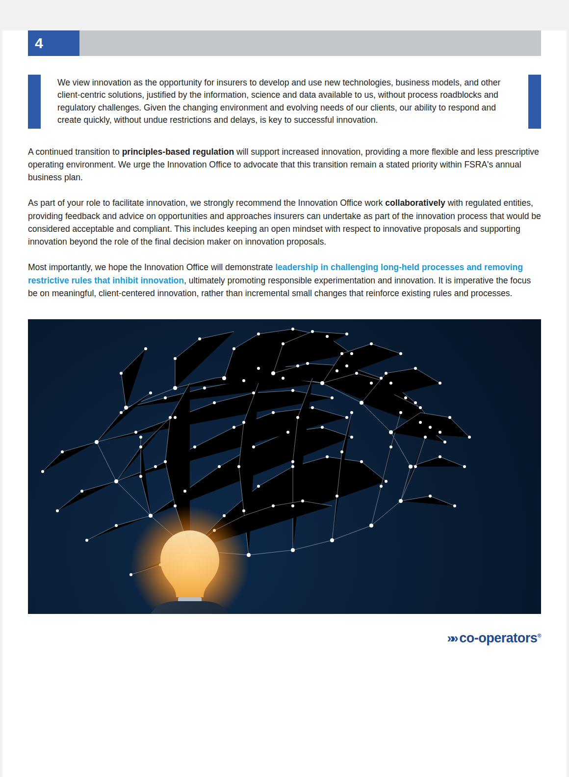4
We view innovation as the opportunity for insurers to develop and use new technologies, business models, and other client-centric solutions, justified by the information, science and data available to us, without process roadblocks and regulatory challenges. Given the changing environment and evolving needs of our clients, our ability to respond and create quickly, without undue restrictions and delays, is key to successful innovation.
A continued transition to principles-based regulation will support increased innovation, providing a more flexible and less prescriptive operating environment. We urge the Innovation Office to advocate that this transition remain a stated priority within FSRA's annual business plan.
As part of your role to facilitate innovation, we strongly recommend the Innovation Office work collaboratively with regulated entities, providing feedback and advice on opportunities and approaches insurers can undertake as part of the innovation process that would be considered acceptable and compliant. This includes keeping an open mindset with respect to innovative proposals and supporting innovation beyond the role of the final decision maker on innovation proposals.
Most importantly, we hope the Innovation Office will demonstrate leadership in challenging long-held processes and removing restrictive rules that inhibit innovation, ultimately promoting responsible experimentation and innovation. It is imperative the focus be on meaningful, client-centered innovation, rather than incremental small changes that reinforce existing rules and processes.
»» co-operators®